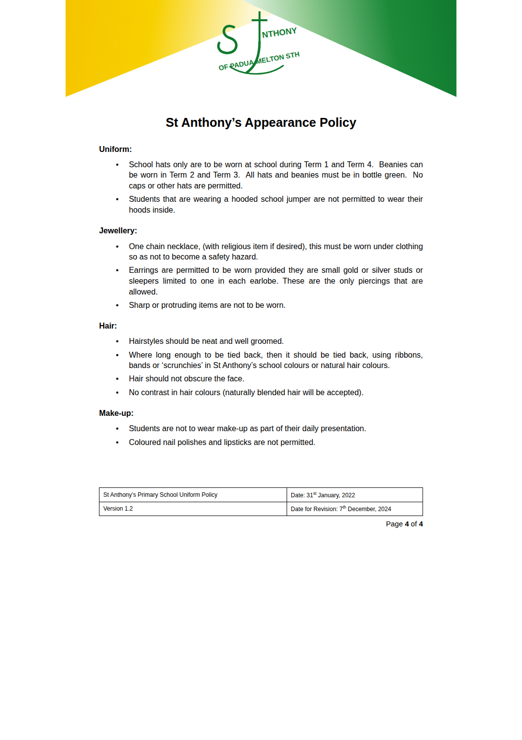NTHONY OF PADUA-MELTON STH
St Anthony’s Appearance Policy
Uniform:
School hats only are to be worn at school during Term 1 and Term 4. Beanies can be worn in Term 2 and Term 3. All hats and beanies must be in bottle green. No caps or other hats are permitted.
Students that are wearing a hooded school jumper are not permitted to wear their hoods inside.
Jewellery:
One chain necklace, (with religious item if desired), this must be worn under clothing so as not to become a safety hazard.
Earrings are permitted to be worn provided they are small gold or silver studs or sleepers limited to one in each earlobe. These are the only piercings that are allowed.
Sharp or protruding items are not to be worn.
Hair:
Hairstyles should be neat and well groomed.
Where long enough to be tied back, then it should be tied back, using ribbons, bands or ‘scrunchies’ in St Anthony’s school colours or natural hair colours.
Hair should not obscure the face.
No contrast in hair colours (naturally blended hair will be accepted).
Make-up:
Students are not to wear make-up as part of their daily presentation.
Coloured nail polishes and lipsticks are not permitted.
| St Anthony’s Primary School Uniform Policy | Date: 31 st January, 2022 |
| Version 1.2 | Date for Revision: 7 th December, 2024 |
Page 4 of 4